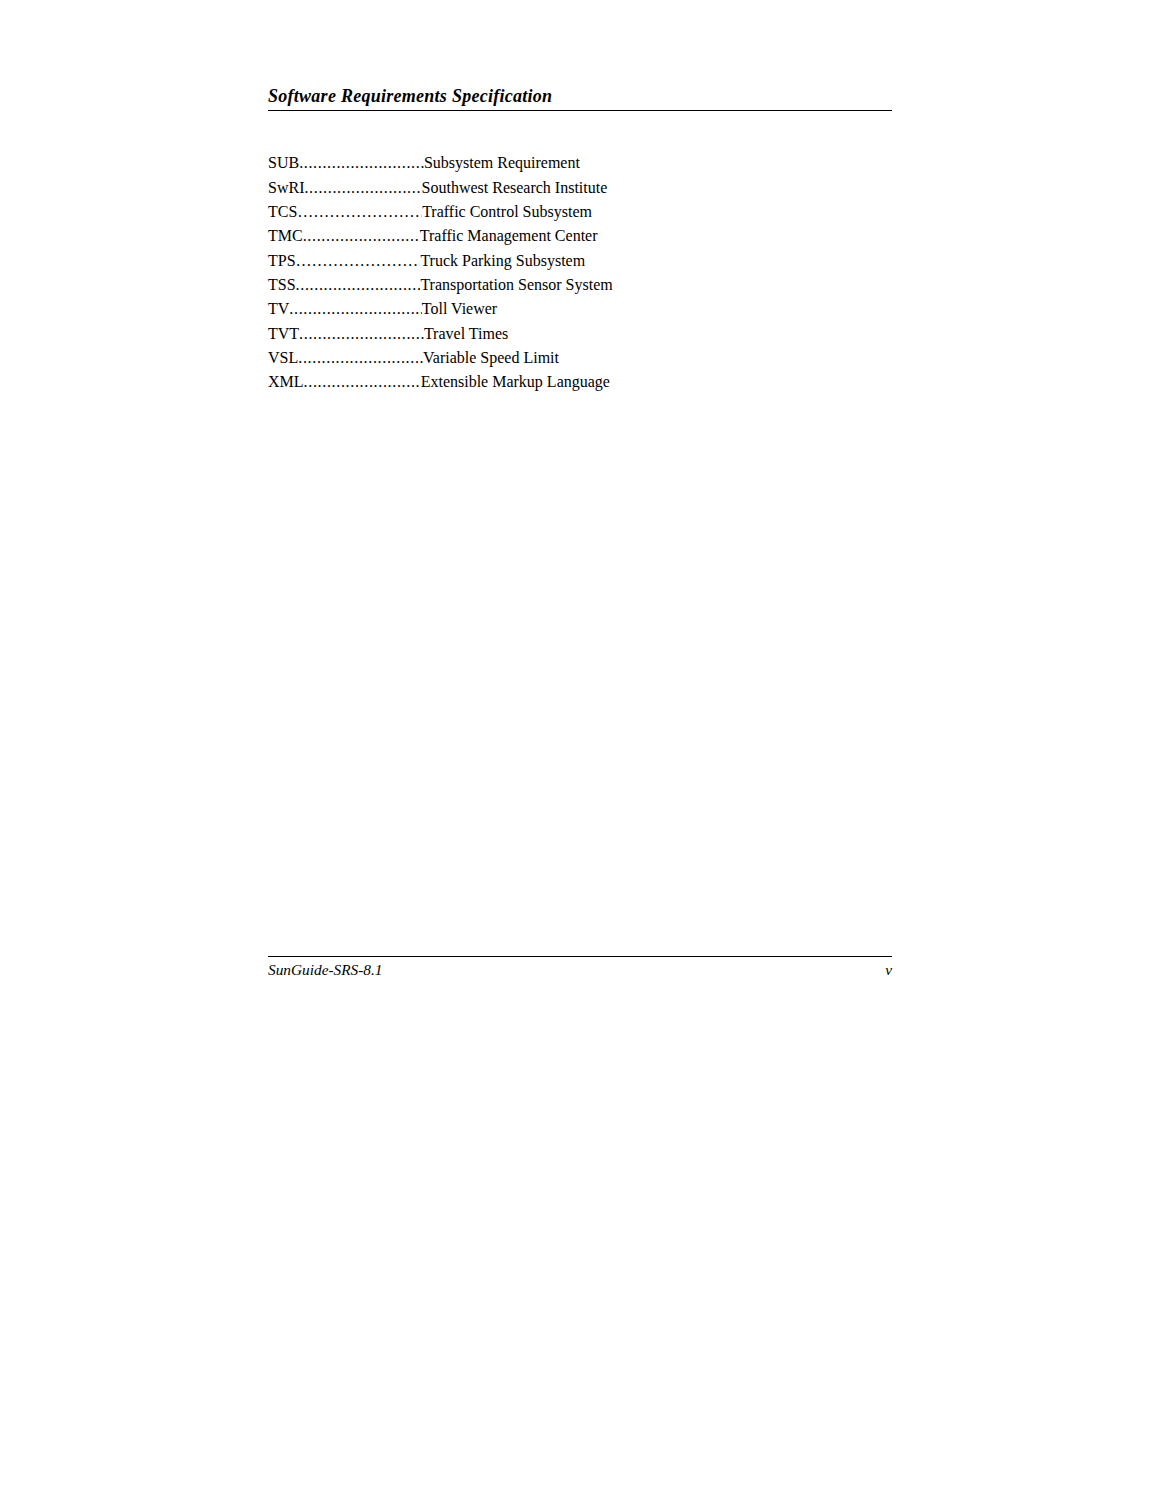Software Requirements Specification
SUB
Subsystem Requirement
SwRI
Southwest Research Institute
TCS
Traffic Control Subsystem
TMC
Traffic Management Center
TPS
Truck Parking Subsystem
TSS
Transportation Sensor System
TV
Toll Viewer
TVT
Travel Times
VSL
Variable Speed Limit
XML
Extensible Markup Language
SunGuide-SRS-8.1
v